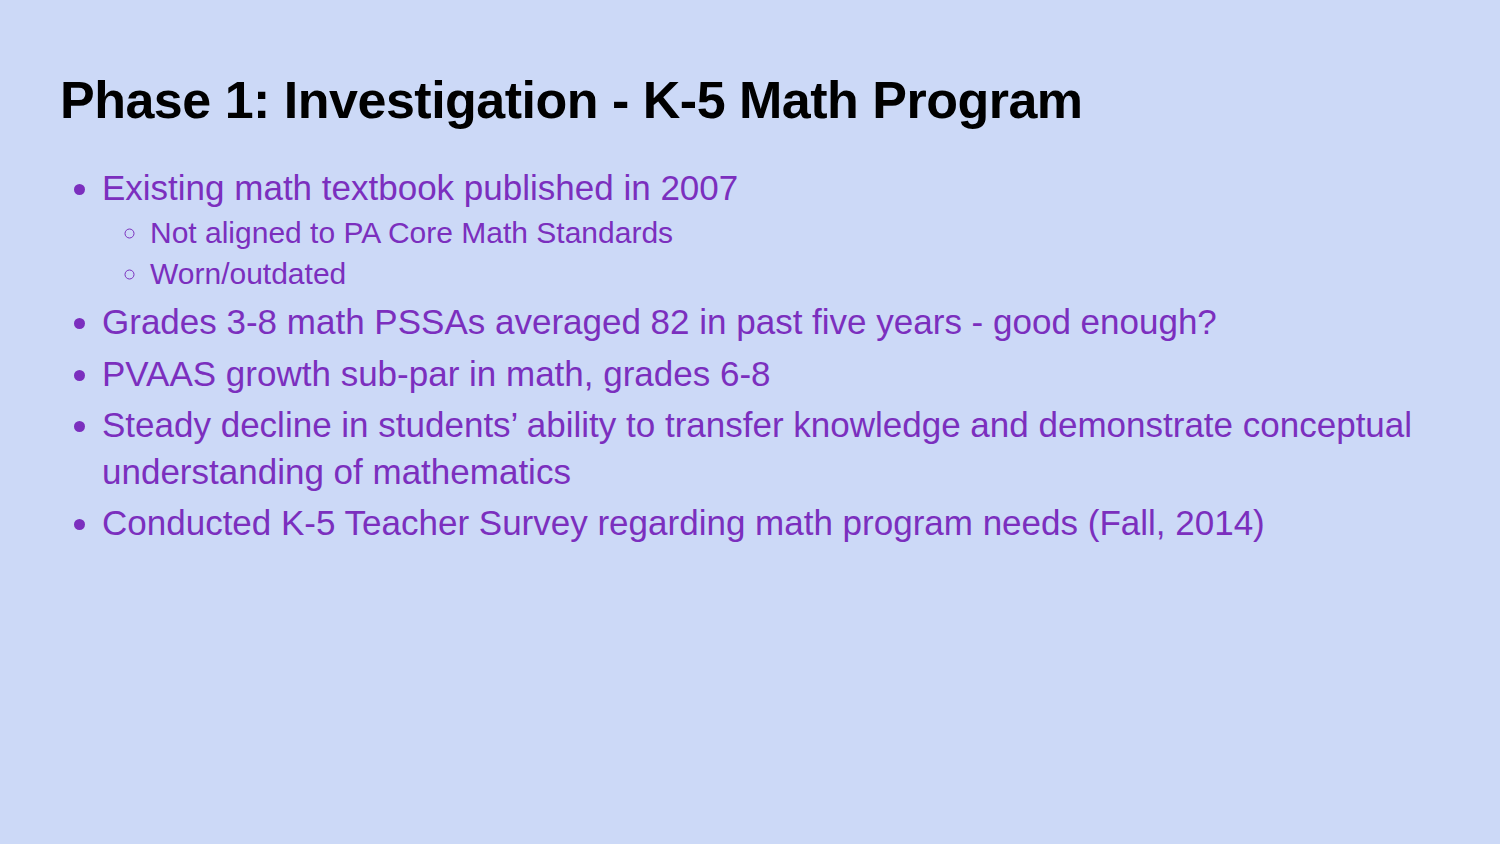Phase 1: Investigation - K-5 Math Program
Existing math textbook published in 2007
Not aligned to PA Core Math Standards
Worn/outdated
Grades 3-8 math PSSAs averaged 82 in past five years - good enough?
PVAAS growth sub-par in math, grades 6-8
Steady decline in students’ ability to transfer knowledge and demonstrate conceptual understanding of mathematics
Conducted K-5 Teacher Survey regarding math program needs (Fall, 2014)